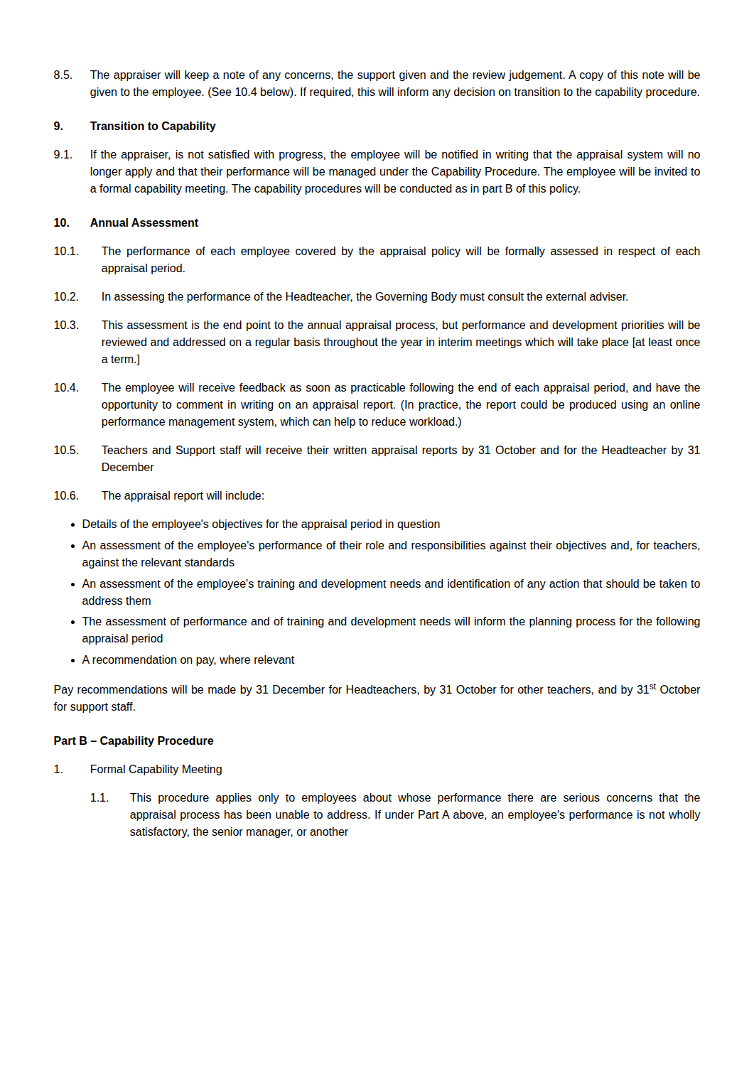8.5. The appraiser will keep a note of any concerns, the support given and the review judgement. A copy of this note will be given to the employee. (See 10.4 below). If required, this will inform any decision on transition to the capability procedure.
9. Transition to Capability
9.1. If the appraiser, is not satisfied with progress, the employee will be notified in writing that the appraisal system will no longer apply and that their performance will be managed under the Capability Procedure. The employee will be invited to a formal capability meeting. The capability procedures will be conducted as in part B of this policy.
10. Annual Assessment
10.1. The performance of each employee covered by the appraisal policy will be formally assessed in respect of each appraisal period.
10.2. In assessing the performance of the Headteacher, the Governing Body must consult the external adviser.
10.3. This assessment is the end point to the annual appraisal process, but performance and development priorities will be reviewed and addressed on a regular basis throughout the year in interim meetings which will take place [at least once a term.]
10.4. The employee will receive feedback as soon as practicable following the end of each appraisal period, and have the opportunity to comment in writing on an appraisal report. (In practice, the report could be produced using an online performance management system, which can help to reduce workload.)
10.5. Teachers and Support staff will receive their written appraisal reports by 31 October and for the Headteacher by 31 December
10.6. The appraisal report will include:
Details of the employee's objectives for the appraisal period in question
An assessment of the employee's performance of their role and responsibilities against their objectives and, for teachers, against the relevant standards
An assessment of the employee's training and development needs and identification of any action that should be taken to address them
The assessment of performance and of training and development needs will inform the planning process for the following appraisal period
A recommendation on pay, where relevant
Pay recommendations will be made by 31 December for Headteachers, by 31 October for other teachers, and by 31st October for support staff.
Part B – Capability Procedure
1. Formal Capability Meeting
1.1. This procedure applies only to employees about whose performance there are serious concerns that the appraisal process has been unable to address. If under Part A above, an employee's performance is not wholly satisfactory, the senior manager, or another